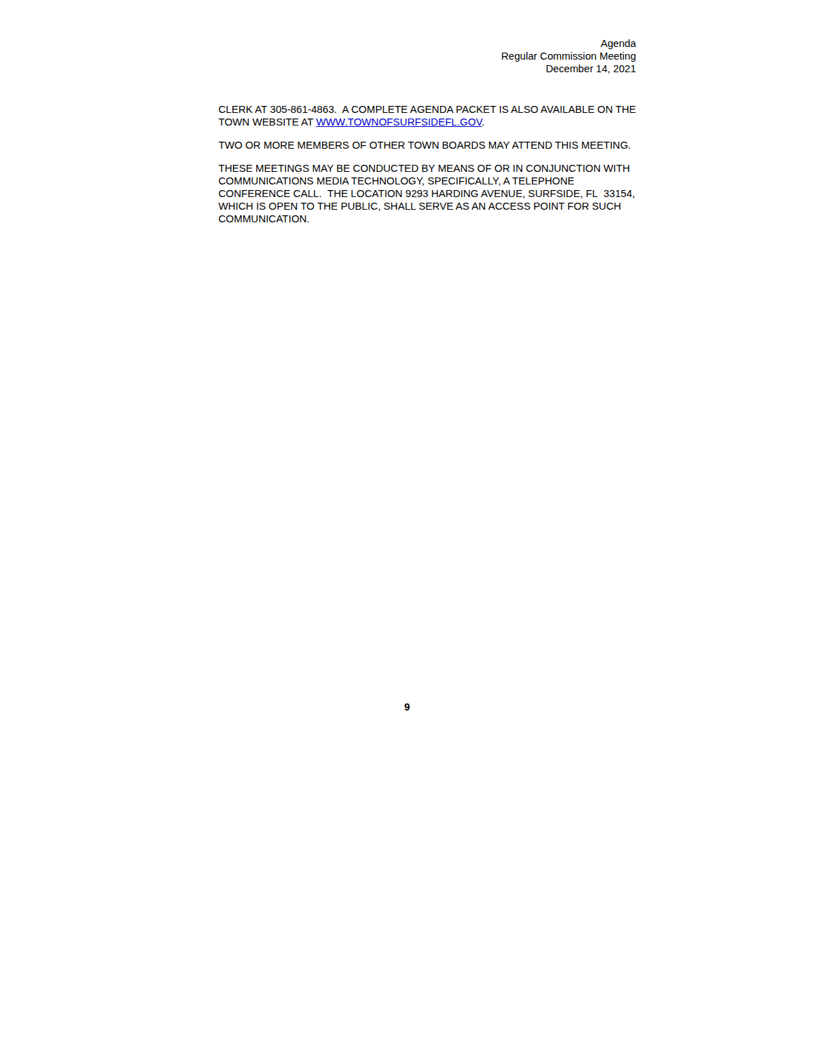Agenda
Regular Commission Meeting
December 14, 2021
CLERK AT 305-861-4863. A COMPLETE AGENDA PACKET IS ALSO AVAILABLE ON THE TOWN WEBSITE AT www.townofsurfsidefl.gov.
TWO OR MORE MEMBERS OF OTHER TOWN BOARDS MAY ATTEND THIS MEETING.
THESE MEETINGS MAY BE CONDUCTED BY MEANS OF OR IN CONJUNCTION WITH COMMUNICATIONS MEDIA TECHNOLOGY, SPECIFICALLY, A TELEPHONE CONFERENCE CALL. THE LOCATION 9293 HARDING AVENUE, SURFSIDE, FL 33154, WHICH IS OPEN TO THE PUBLIC, SHALL SERVE AS AN ACCESS POINT FOR SUCH COMMUNICATION.
9